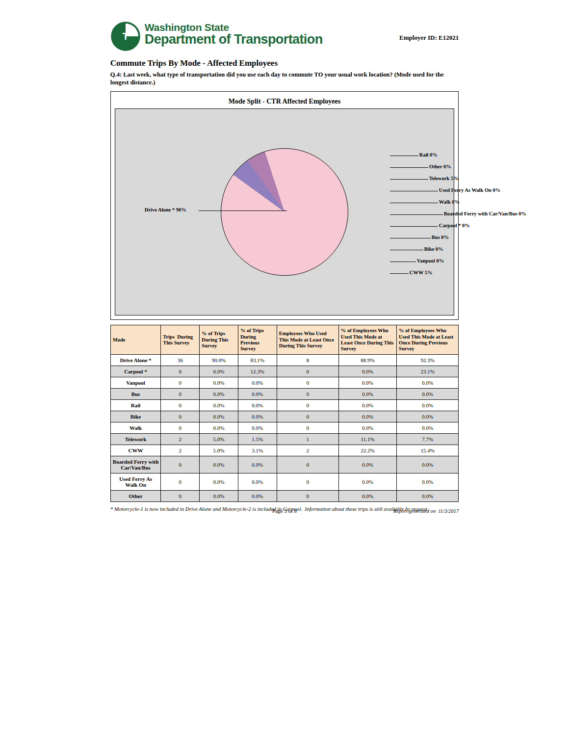T
Washington State
Department of Transportation
Employer ID: E12021
Commute Trips By Mode - Affected Employees
Q.4: Last week, what type of transportation did you use each day to commute TO your usual work location? (Mode used for the longest distance.)
Mode Split - CTR Affected Employees
Drive Alone * 90%
Rail 0%
Other 0%
Telework 5%
Used Ferry As Walk On 0%
Walk 0%
Boarded Ferry with Car/Van/Bus 0%
Carpool * 0%
Bus 0%
Bike 0%
Vanpool 0%
CWW 5%
| Mode | Trips During This Survey | % of Trips During This Survey | % of Trips During Previous Survey | Employees Who Used This Mode at Least Once During This Survey | % of Employees Who Used This Mode at Least Once During This Survey | % of Employees Who Used This Mode at Least Once During Previous Survey |
| --- | --- | --- | --- | --- | --- | --- |
| Drive Alone * | 36 | 90.0% | 83.1% | 8 | 88.9% | 92.3% |
| Carpool * | 0 | 0.0% | 12.3% | 0 | 0.0% | 23.1% |
| Vanpool | 0 | 0.0% | 0.0% | 0 | 0.0% | 0.0% |
| Bus | 0 | 0.0% | 0.0% | 0 | 0.0% | 0.0% |
| Rail | 0 | 0.0% | 0.0% | 0 | 0.0% | 0.0% |
| Bike | 0 | 0.0% | 0.0% | 0 | 0.0% | 0.0% |
| Walk | 0 | 0.0% | 0.0% | 0 | 0.0% | 0.0% |
| Telework | 2 | 5.0% | 1.5% | 1 | 11.1% | 7.7% |
| CWW | 2 | 5.0% | 3.1% | 2 | 22.2% | 15.4% |
| Boarded Ferry with Car/Van/Bus | 0 | 0.0% | 0.0% | 0 | 0.0% | 0.0% |
| Used Ferry As Walk On | 0 | 0.0% | 0.0% | 0 | 0.0% | 0.0% |
| Other | 0 | 0.0% | 0.0% | 0 | 0.0% | 0.0% |
* Motorcycle-1 is now included in Drive Alone and Motorcycle-2 is included in Carpool. Information about these trips is still available by request.
Page 3 of 8
Report generated on 11/3/2017